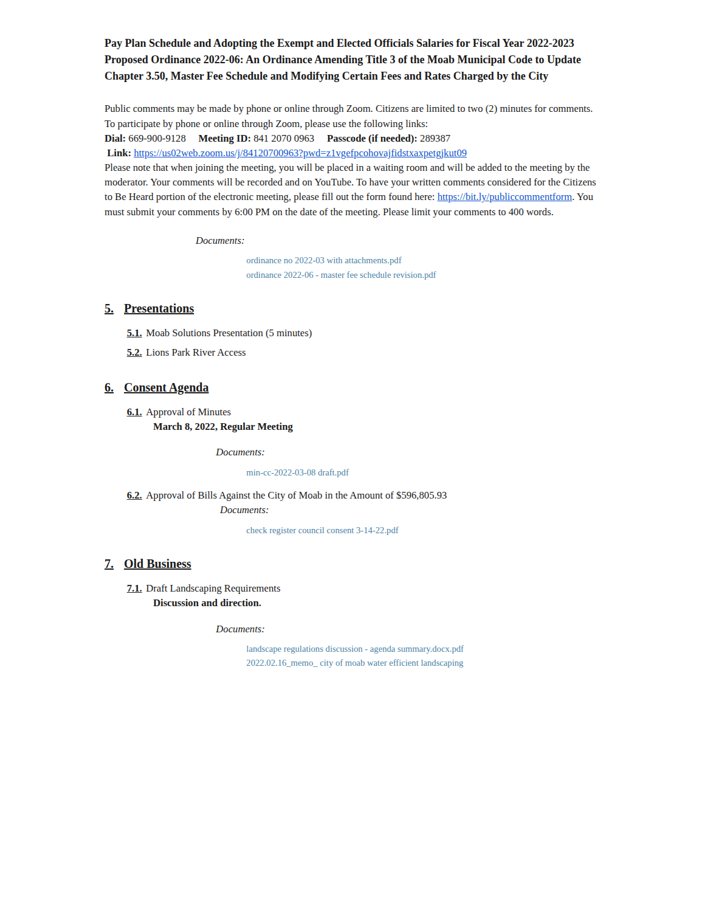Pay Plan Schedule and Adopting the Exempt and Elected Officials Salaries for Fiscal Year 2022-2023
Proposed Ordinance 2022-06: An Ordinance Amending Title 3 of the Moab Municipal Code to Update Chapter 3.50, Master Fee Schedule and Modifying Certain Fees and Rates Charged by the City
Public comments may be made by phone or online through Zoom. Citizens are limited to two (2) minutes for comments. To participate by phone or online through Zoom, please use the following links:
Dial: 669-900-9128 Meeting ID: 841 2070 0963 Passcode (if needed): 289387
Link: https://us02web.zoom.us/j/84120700963?pwd=z1vgefpcohovajfidstxaxpetgjkut09
Please note that when joining the meeting, you will be placed in a waiting room and will be added to the meeting by the moderator. Your comments will be recorded and on YouTube. To have your written comments considered for the Citizens to Be Heard portion of the electronic meeting, please fill out the form found here: https://bit.ly/publiccommentform. You must submit your comments by 6:00 PM on the date of the meeting. Please limit your comments to 400 words.
Documents:
ordinance no 2022-03 with attachments.pdf ordinance 2022-06 - master fee schedule revision.pdf
5. Presentations
5.1. Moab Solutions Presentation (5 minutes)
5.2. Lions Park River Access
6. Consent Agenda
6.1. Approval of Minutes March 8, 2022, Regular Meeting
Documents:
min-cc-2022-03-08 draft.pdf
6.2. Approval of Bills Against the City of Moab in the Amount of $596,805.93
Documents:
check register council consent 3-14-22.pdf
7. Old Business
7.1. Draft Landscaping Requirements Discussion and direction.
Documents:
landscape regulations discussion - agenda summary.docx.pdf 2022.02.16_memo_ city of moab water efficient landscaping